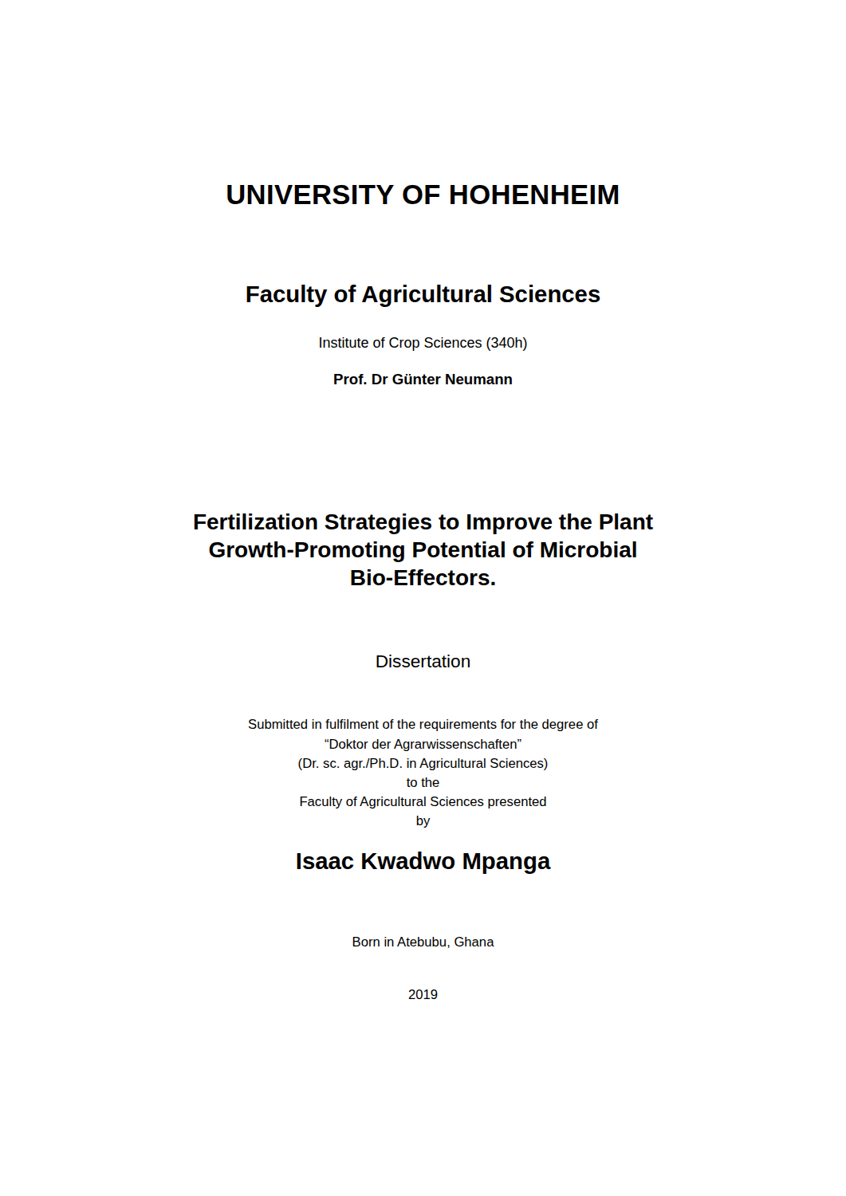UNIVERSITY OF HOHENHEIM
Faculty of Agricultural Sciences
Institute of Crop Sciences (340h)
Prof. Dr Günter Neumann
Fertilization Strategies to Improve the Plant Growth-Promoting Potential of Microbial Bio-Effectors.
Dissertation
Submitted in fulfilment of the requirements for the degree of
“Doktor der Agrarwissenschaften”
(Dr. sc. agr./Ph.D. in Agricultural Sciences)
to the
Faculty of Agricultural Sciences presented
by
Isaac Kwadwo Mpanga
Born in Atebubu, Ghana
2019